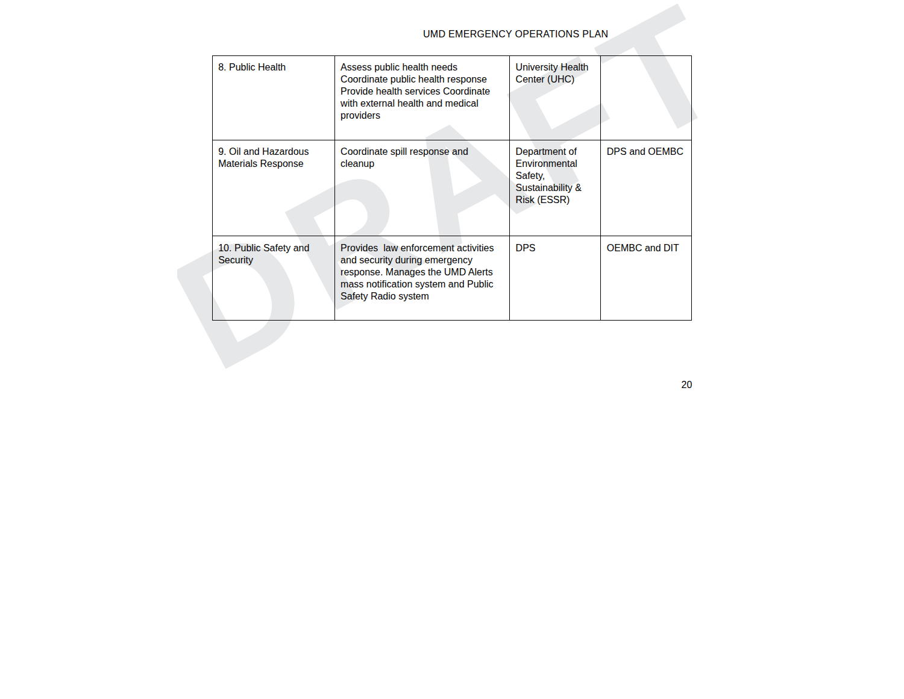DRAFT
UMD EMERGENCY OPERATIONS PLAN
| 8. Public Health | Assess public health needs Coordinate public health response Provide health services Coordinate with external health and medical providers | University Health Center (UHC) | |
| 9. Oil and Hazardous Materials Response | Coordinate spill response and cleanup | Department of Environmental Safety, Sustainability & Risk (ESSR) | DPS and OEMBC |
| 10. Public Safety and Security | Provides law enforcement activities and security during emergency response. Manages the UMD Alerts mass notification system and Public Safety Radio system | DPS | OEMBC and DIT |
20